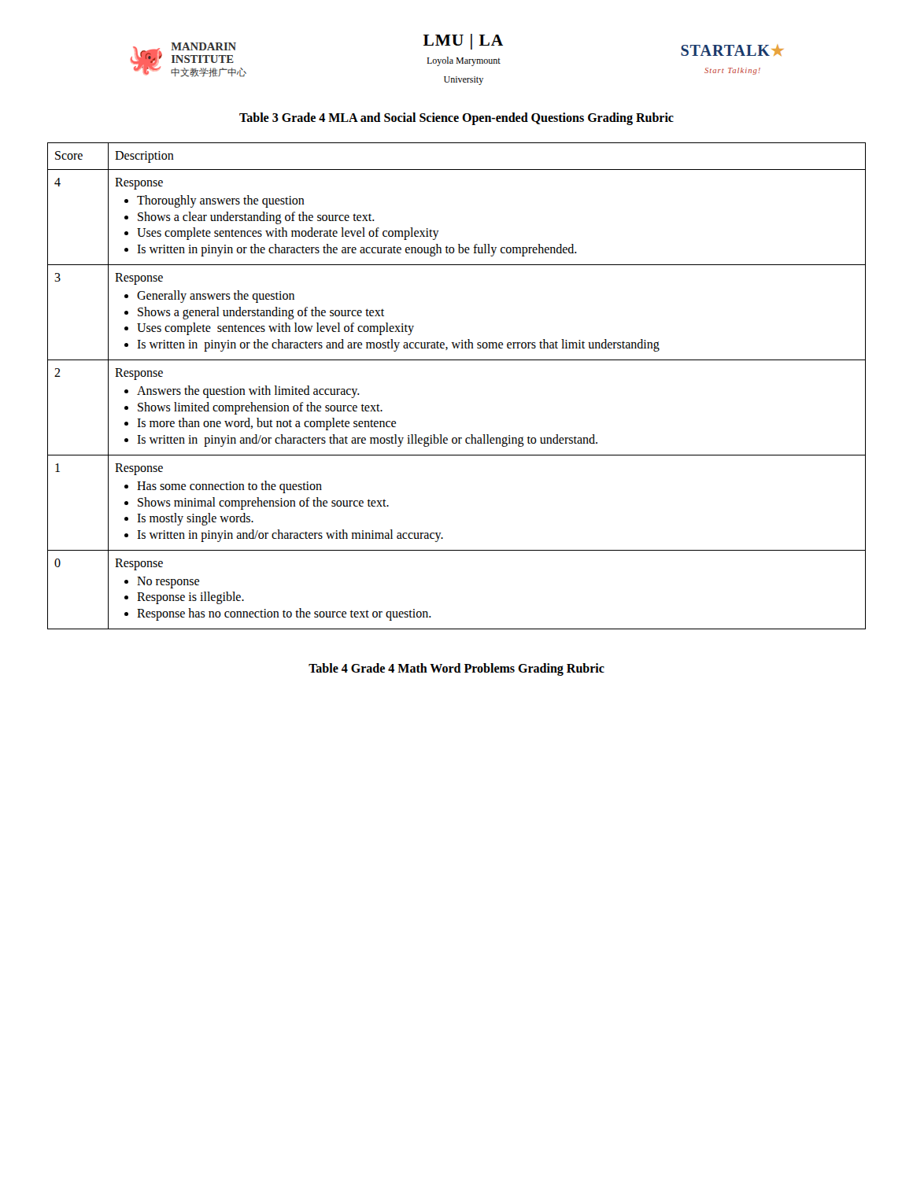🐙 MANDARIN
INSTITUTE
中文教学推广中心
LMU | LA
Loyola Marymount
University
STARTALK★
Start Talking!
Table 3 Grade 4 MLA and Social Science Open-ended Questions Grading Rubric
| Score | Description |
| --- | --- |
| 4 | Response Thoroughly answers the question Shows a clear understanding of the source text. Uses complete sentences with moderate level of complexity Is written in pinyin or the characters the are accurate enough to be fully comprehended. |
| 3 | Response Generally answers the question Shows a general understanding of the source text Uses complete sentences with low level of complexity Is written in pinyin or the characters and are mostly accurate, with some errors that limit understanding |
| 2 | Response Answers the question with limited accuracy. Shows limited comprehension of the source text. Is more than one word, but not a complete sentence Is written in pinyin and/or characters that are mostly illegible or challenging to understand. |
| 1 | Response Has some connection to the question Shows minimal comprehension of the source text. Is mostly single words. Is written in pinyin and/or characters with minimal accuracy. |
| 0 | Response No response Response is illegible. Response has no connection to the source text or question. |
Table 4 Grade 4 Math Word Problems Grading Rubric